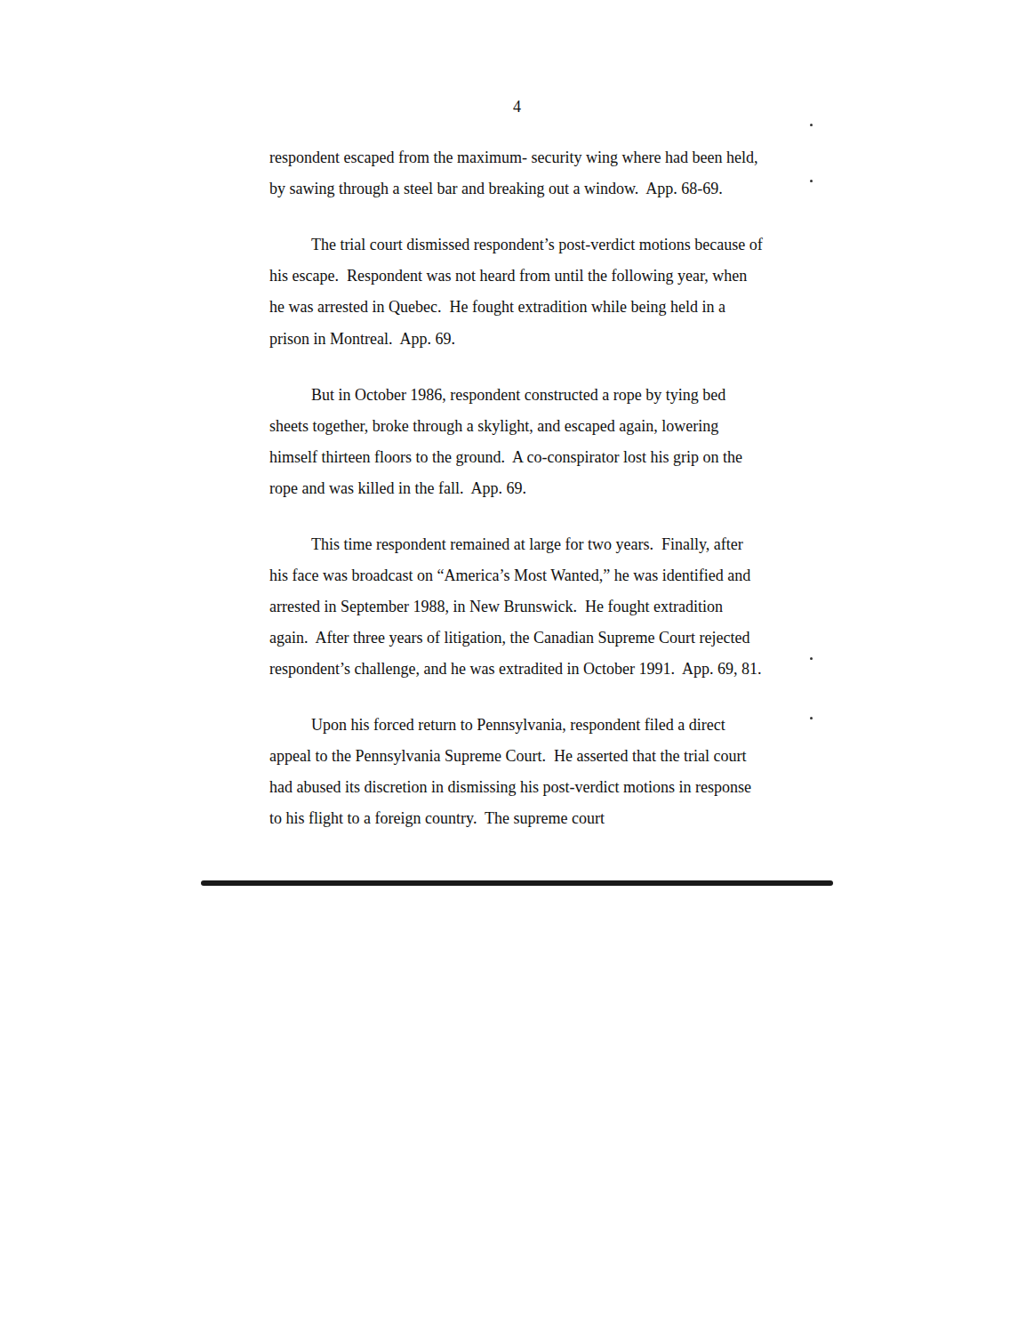4
respondent escaped from the maximum- security wing where had been held, by sawing through a steel bar and breaking out a window. App. 68-69.
The trial court dismissed respondent’s post-verdict motions because of his escape. Respondent was not heard from until the following year, when he was arrested in Quebec. He fought extradition while being held in a prison in Montreal. App. 69.
But in October 1986, respondent constructed a rope by tying bed sheets together, broke through a skylight, and escaped again, lowering himself thirteen floors to the ground. A co-conspirator lost his grip on the rope and was killed in the fall. App. 69.
This time respondent remained at large for two years. Finally, after his face was broadcast on “America’s Most Wanted,” he was identified and arrested in September 1988, in New Brunswick. He fought extradition again. After three years of litigation, the Canadian Supreme Court rejected respondent’s challenge, and he was extradited in October 1991. App. 69, 81.
Upon his forced return to Pennsylvania, respondent filed a direct appeal to the Pennsylvania Supreme Court. He asserted that the trial court had abused its discretion in dismissing his post-verdict motions in response to his flight to a foreign country. The supreme court